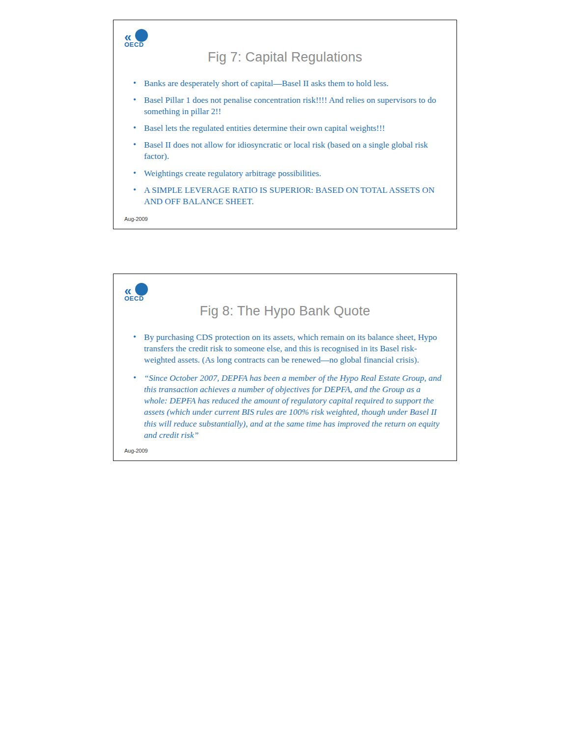« OECD
Fig 7: Capital Regulations
Banks are desperately short of capital—Basel II asks them to hold less.
Basel Pillar 1 does not penalise concentration risk!!!! And relies on supervisors to do something in pillar 2!!
Basel lets the regulated entities determine their own capital weights!!!
Basel II does not allow for idiosyncratic or local risk (based on a single global risk factor).
Weightings create regulatory arbitrage possibilities.
A SIMPLE LEVERAGE RATIO IS SUPERIOR: BASED ON TOTAL ASSETS ON AND OFF BALANCE SHEET.
Aug-2009
« OECD
Fig 8: The Hypo Bank Quote
By purchasing CDS protection on its assets, which remain on its balance sheet, Hypo transfers the credit risk to someone else, and this is recognised in its Basel risk-weighted assets. (As long contracts can be renewed—no global financial crisis).
“Since October 2007, DEPFA has been a member of the Hypo Real Estate Group, and this transaction achieves a number of objectives for DEPFA, and the Group as a whole: DEPFA has reduced the amount of regulatory capital required to support the assets (which under current BIS rules are 100% risk weighted, though under Basel II this will reduce substantially), and at the same time has improved the return on equity and credit risk”
Aug-2009